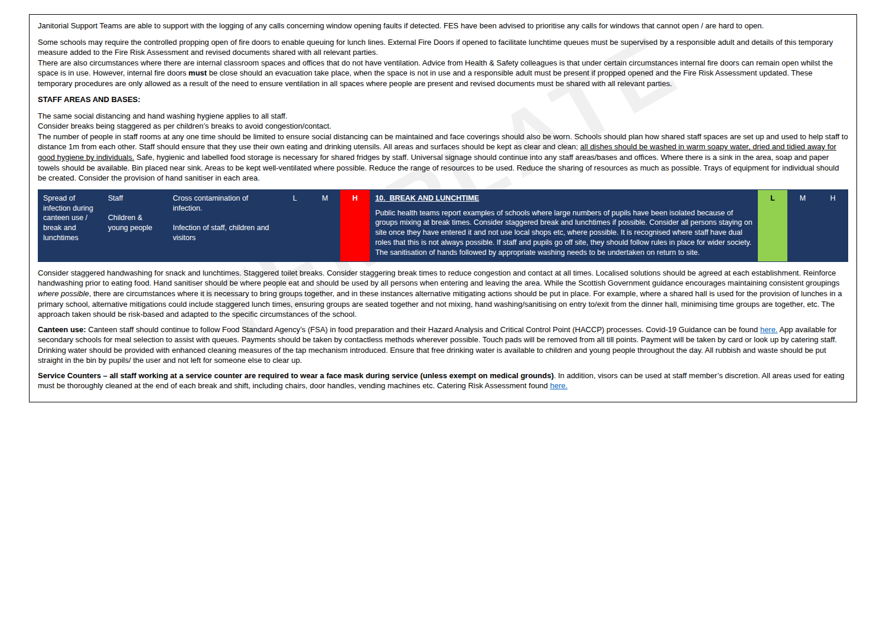TEMPLATE
Janitorial Support Teams are able to support with the logging of any calls concerning window opening faults if detected. FES have been advised to prioritise any calls for windows that cannot open / are hard to open.
Some schools may require the controlled propping open of fire doors to enable queuing for lunch lines. External Fire Doors if opened to facilitate lunchtime queues must be supervised by a responsible adult and details of this temporary measure added to the Fire Risk Assessment and revised documents shared with all relevant parties.
There are also circumstances where there are internal classroom spaces and offices that do not have ventilation. Advice from Health & Safety colleagues is that under certain circumstances internal fire doors can remain open whilst the space is in use. However, internal fire doors must be close should an evacuation take place, when the space is not in use and a responsible adult must be present if propped opened and the Fire Risk Assessment updated. These temporary procedures are only allowed as a result of the need to ensure ventilation in all spaces where people are present and revised documents must be shared with all relevant parties.
STAFF AREAS AND BASES:
The same social distancing and hand washing hygiene applies to all staff.
Consider breaks being staggered as per children’s breaks to avoid congestion/contact.
The number of people in staff rooms at any one time should be limited to ensure social distancing can be maintained and face coverings should also be worn. Schools should plan how shared staff spaces are set up and used to help staff to distance 1m from each other. Staff should ensure that they use their own eating and drinking utensils. All areas and surfaces should be kept as clear and clean; all dishes should be washed in warm soapy water, dried and tidied away for good hygiene by individuals. Safe, hygienic and labelled food storage is necessary for shared fridges by staff. Universal signage should continue into any staff areas/bases and offices. Where there is a sink in the area, soap and paper towels should be available. Bin placed near sink. Areas to be kept well-ventilated where possible. Reduce the range of resources to be used. Reduce the sharing of resources as much as possible. Trays of equipment for individual should be created. Consider the provision of hand sanitiser in each area.
| Spread of infection during canteen use / break and lunchtimes | Staff Children & young people | Cross contamination of infection. Infection of staff, children and visitors | L | M | H | 10. BREAK AND LUNCHTIME Public health teams report examples of schools where large numbers of pupils have been isolated because of groups mixing at break times. Consider staggered break and lunchtimes if possible. Consider all persons staying on site once they have entered it and not use local shops etc, where possible. It is recognised where staff have dual roles that this is not always possible. If staff and pupils go off site, they should follow rules in place for wider society. The sanitisation of hands followed by appropriate washing needs to be undertaken on return to site. | L | M | H |
Consider staggered handwashing for snack and lunchtimes. Staggered toilet breaks. Consider staggering break times to reduce congestion and contact at all times. Localised solutions should be agreed at each establishment. Reinforce handwashing prior to eating food. Hand sanitiser should be where people eat and should be used by all persons when entering and leaving the area. While the Scottish Government guidance encourages maintaining consistent groupings where possible, there are circumstances where it is necessary to bring groups together, and in these instances alternative mitigating actions should be put in place. For example, where a shared hall is used for the provision of lunches in a primary school, alternative mitigations could include staggered lunch times, ensuring groups are seated together and not mixing, hand washing/sanitising on entry to/exit from the dinner hall, minimising time groups are together, etc. The approach taken should be risk-based and adapted to the specific circumstances of the school.
Canteen use: Canteen staff should continue to follow Food Standard Agency’s (FSA) in food preparation and their Hazard Analysis and Critical Control Point (HACCP) processes. Covid-19 Guidance can be found here. App available for secondary schools for meal selection to assist with queues. Payments should be taken by contactless methods wherever possible. Touch pads will be removed from all till points. Payment will be taken by card or look up by catering staff. Drinking water should be provided with enhanced cleaning measures of the tap mechanism introduced. Ensure that free drinking water is available to children and young people throughout the day. All rubbish and waste should be put straight in the bin by pupils/ the user and not left for someone else to clear up.
Service Counters – all staff working at a service counter are required to wear a face mask during service (unless exempt on medical grounds). In addition, visors can be used at staff member’s discretion. All areas used for eating must be thoroughly cleaned at the end of each break and shift, including chairs, door handles, vending machines etc. Catering Risk Assessment found here.